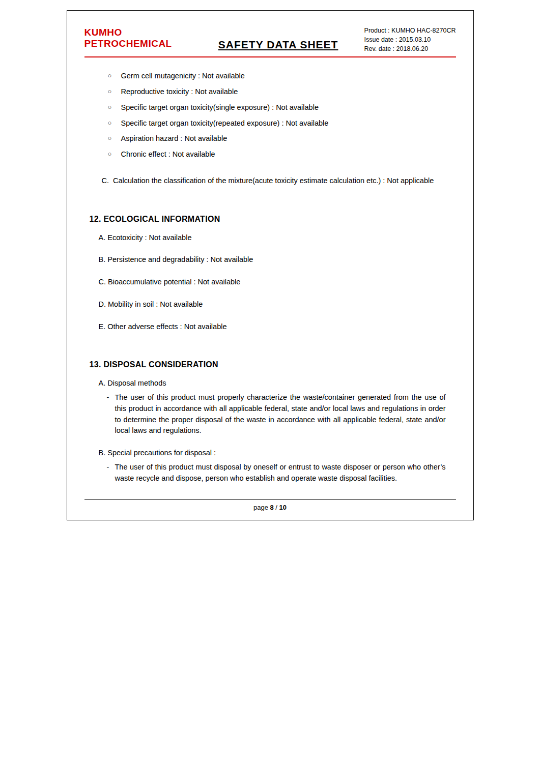KUMHO
PETROCHEMICAL
SAFETY DATA SHEET
Product : KUMHO HAC-8270CR
Issue date : 2015.03.10
Rev. date : 2018.06.20
Germ cell mutagenicity : Not available
Reproductive toxicity : Not available
Specific target organ toxicity(single exposure) : Not available
Specific target organ toxicity(repeated exposure) : Not available
Aspiration hazard : Not available
Chronic effect : Not available
C.
Calculation the classification of the mixture(acute toxicity estimate calculation etc.) : Not applicable
12. ECOLOGICAL INFORMATION
A. Ecotoxicity : Not available
B. Persistence and degradability : Not available
C. Bioaccumulative potential : Not available
D. Mobility in soil : Not available
E. Other adverse effects : Not available
13. DISPOSAL CONSIDERATION
A. Disposal methods
The user of this product must properly characterize the waste/container generated from the use of this product in accordance with all applicable federal, state and/or local laws and regulations in order to determine the proper disposal of the waste in accordance with all applicable federal, state and/or local laws and regulations.
B. Special precautions for disposal :
The user of this product must disposal by oneself or entrust to waste disposer or person who other’s waste recycle and dispose, person who establish and operate waste disposal facilities.
page 8 / 10